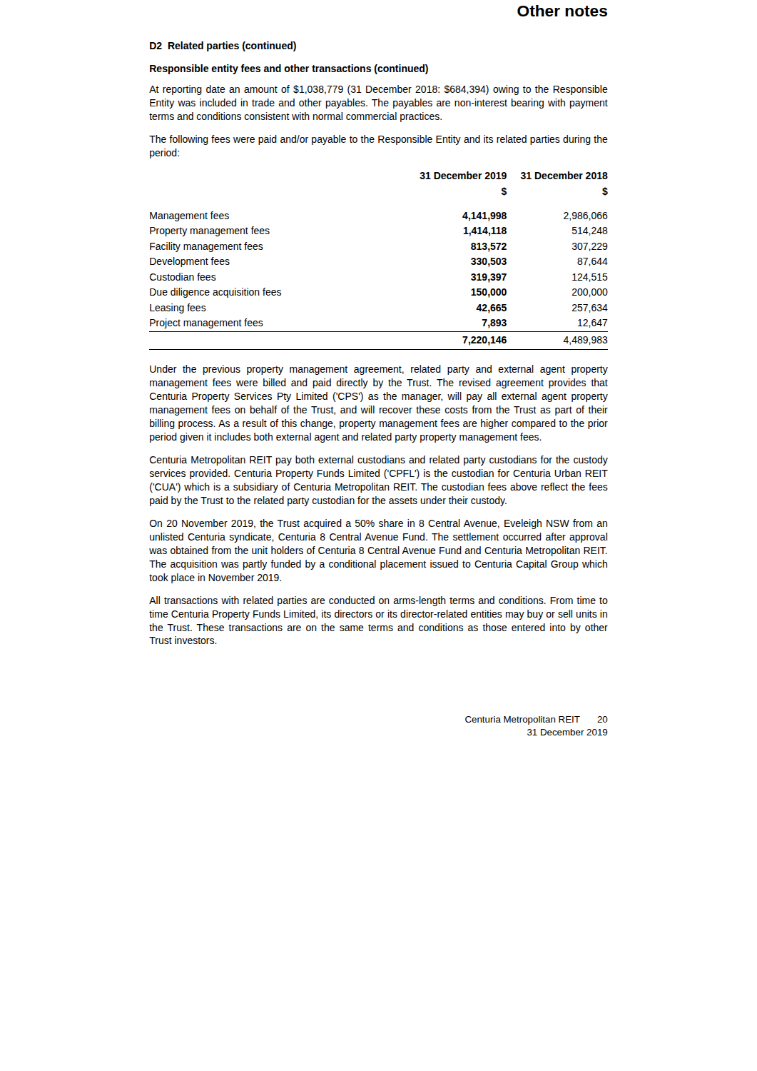Other notes
D2 Related parties (continued)
Responsible entity fees and other transactions (continued)
At reporting date an amount of $1,038,779 (31 December 2018: $684,394) owing to the Responsible Entity was included in trade and other payables. The payables are non-interest bearing with payment terms and conditions consistent with normal commercial practices.
The following fees were paid and/or payable to the Responsible Entity and its related parties during the period:
| | 31 December 2019 | 31 December 2018 |
| --- | --- | --- |
| | $ | $ |
| Management fees | 4,141,998 | 2,986,066 |
| Property management fees | 1,414,118 | 514,248 |
| Facility management fees | 813,572 | 307,229 |
| Development fees | 330,503 | 87,644 |
| Custodian fees | 319,397 | 124,515 |
| Due diligence acquisition fees | 150,000 | 200,000 |
| Leasing fees | 42,665 | 257,634 |
| Project management fees | 7,893 | 12,647 |
| | 7,220,146 | 4,489,983 |
Under the previous property management agreement, related party and external agent property management fees were billed and paid directly by the Trust. The revised agreement provides that Centuria Property Services Pty Limited ('CPS') as the manager, will pay all external agent property management fees on behalf of the Trust, and will recover these costs from the Trust as part of their billing process. As a result of this change, property management fees are higher compared to the prior period given it includes both external agent and related party property management fees.
Centuria Metropolitan REIT pay both external custodians and related party custodians for the custody services provided. Centuria Property Funds Limited ('CPFL') is the custodian for Centuria Urban REIT ('CUA') which is a subsidiary of Centuria Metropolitan REIT. The custodian fees above reflect the fees paid by the Trust to the related party custodian for the assets under their custody.
On 20 November 2019, the Trust acquired a 50% share in 8 Central Avenue, Eveleigh NSW from an unlisted Centuria syndicate, Centuria 8 Central Avenue Fund. The settlement occurred after approval was obtained from the unit holders of Centuria 8 Central Avenue Fund and Centuria Metropolitan REIT. The acquisition was partly funded by a conditional placement issued to Centuria Capital Group which took place in November 2019.
All transactions with related parties are conducted on arms-length terms and conditions. From time to time Centuria Property Funds Limited, its directors or its director-related entities may buy or sell units in the Trust. These transactions are on the same terms and conditions as those entered into by other Trust investors.
Centuria Metropolitan REIT20
31 December 2019